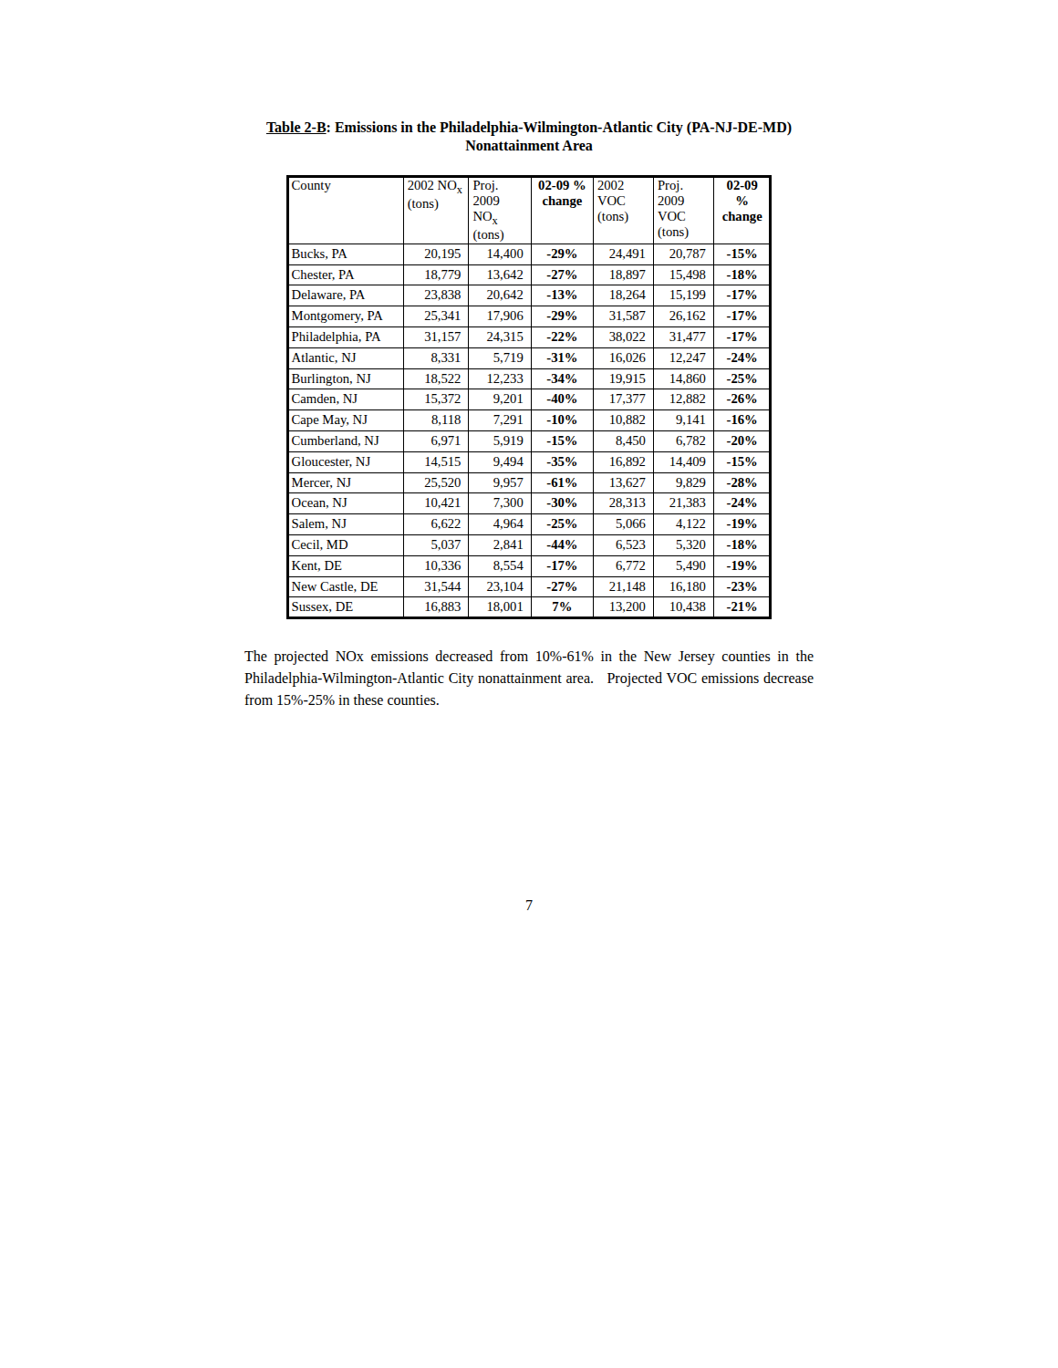Table 2-B: Emissions in the Philadelphia-Wilmington-Atlantic City (PA-NJ-DE-MD) Nonattainment Area
| County | 2002 NO x (tons) | Proj. 2009 NO x (tons) | 02-09 % change | 2002 VOC (tons) | Proj. 2009 VOC (tons) | 02-09 % change |
| --- | --- | --- | --- | --- | --- | --- |
| Bucks, PA | 20,195 | 14,400 | -29% | 24,491 | 20,787 | -15% |
| Chester, PA | 18,779 | 13,642 | -27% | 18,897 | 15,498 | -18% |
| Delaware, PA | 23,838 | 20,642 | -13% | 18,264 | 15,199 | -17% |
| Montgomery, PA | 25,341 | 17,906 | -29% | 31,587 | 26,162 | -17% |
| Philadelphia, PA | 31,157 | 24,315 | -22% | 38,022 | 31,477 | -17% |
| Atlantic, NJ | 8,331 | 5,719 | -31% | 16,026 | 12,247 | -24% |
| Burlington, NJ | 18,522 | 12,233 | -34% | 19,915 | 14,860 | -25% |
| Camden, NJ | 15,372 | 9,201 | -40% | 17,377 | 12,882 | -26% |
| Cape May, NJ | 8,118 | 7,291 | -10% | 10,882 | 9,141 | -16% |
| Cumberland, NJ | 6,971 | 5,919 | -15% | 8,450 | 6,782 | -20% |
| Gloucester, NJ | 14,515 | 9,494 | -35% | 16,892 | 14,409 | -15% |
| Mercer, NJ | 25,520 | 9,957 | -61% | 13,627 | 9,829 | -28% |
| Ocean, NJ | 10,421 | 7,300 | -30% | 28,313 | 21,383 | -24% |
| Salem, NJ | 6,622 | 4,964 | -25% | 5,066 | 4,122 | -19% |
| Cecil, MD | 5,037 | 2,841 | -44% | 6,523 | 5,320 | -18% |
| Kent, DE | 10,336 | 8,554 | -17% | 6,772 | 5,490 | -19% |
| New Castle, DE | 31,544 | 23,104 | -27% | 21,148 | 16,180 | -23% |
| Sussex, DE | 16,883 | 18,001 | 7% | 13,200 | 10,438 | -21% |
The projected NOx emissions decreased from 10%-61% in the New Jersey counties in the Philadelphia-Wilmington-Atlantic City nonattainment area. Projected VOC emissions decrease from 15%-25% in these counties.
7